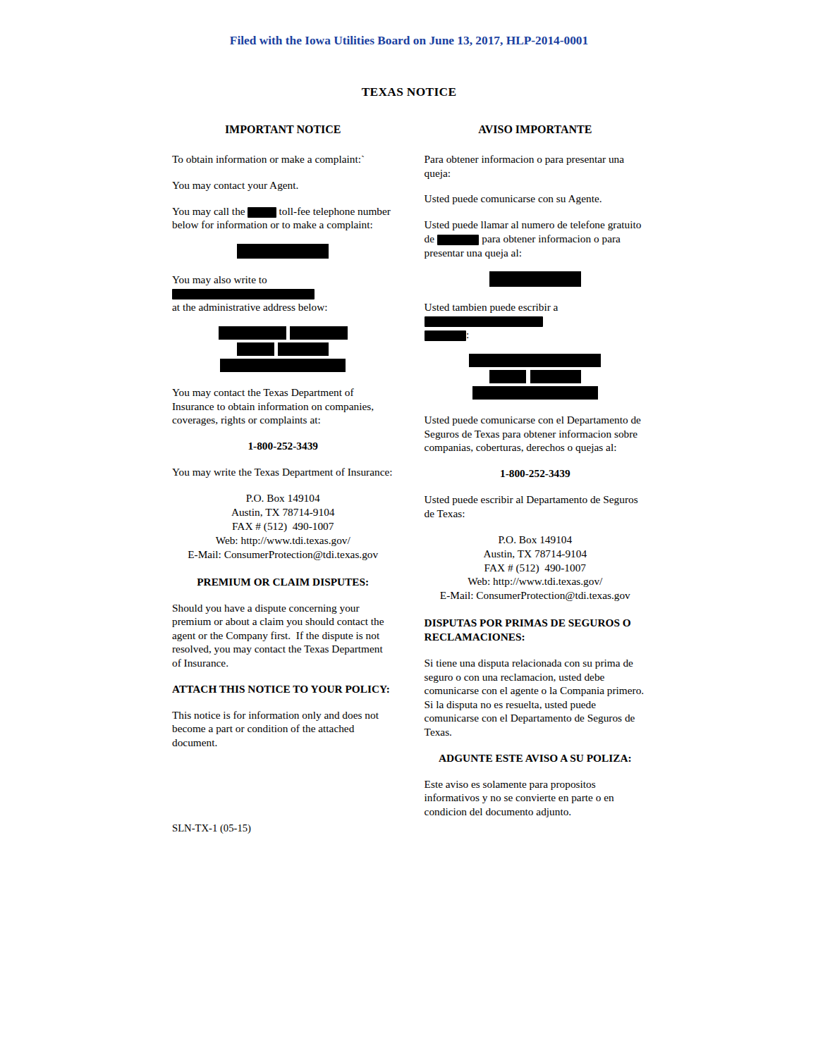Filed with the Iowa Utilities Board on June 13, 2017, HLP-2014-0001
TEXAS NOTICE
IMPORTANT NOTICE
To obtain information or make a complaint:`
You may contact your Agent.
You may call the toll-fee telephone number below for information or to make a complaint:
You may also write to
at the administrative address below:
You may contact the Texas Department of Insurance to obtain information on companies, coverages, rights or complaints at:
1-800-252-3439
You may write the Texas Department of Insurance:
P.O. Box 149104
Austin, TX 78714-9104
FAX # (512) 490-1007
Web: http://www.tdi.texas.gov/
E-Mail: ConsumerProtection@tdi.texas.gov
PREMIUM OR CLAIM DISPUTES:
Should you have a dispute concerning your premium or about a claim you should contact the agent or the Company first. If the dispute is not resolved, you may contact the Texas Department of Insurance.
ATTACH THIS NOTICE TO YOUR POLICY:
This notice is for information only and does not become a part or condition of the attached document.
AVISO IMPORTANTE
Para obtener informacion o para presentar una queja:
Usted puede comunicarse con su Agente.
Usted puede llamar al numero de telefone gratuito de para obtener informacion o para presentar una queja al:
Usted tambien puede escribir a
:
Usted puede comunicarse con el Departamento de Seguros de Texas para obtener informacion sobre companias, coberturas, derechos o quejas al:
1-800-252-3439
Usted puede escribir al Departamento de Seguros de Texas:
P.O. Box 149104
Austin, TX 78714-9104
FAX # (512) 490-1007
Web: http://www.tdi.texas.gov/
E-Mail: ConsumerProtection@tdi.texas.gov
DISPUTAS POR PRIMAS DE SEGUROS O RECLAMACIONES:
Si tiene una disputa relacionada con su prima de seguro o con una reclamacion, usted debe comunicarse con el agente o la Compania primero. Si la disputa no es resuelta, usted puede comunicarse con el Departamento de Seguros de Texas.
ADGUNTE ESTE AVISO A SU POLIZA:
Este aviso es solamente para propositos informativos y no se convierte en parte o en condicion del documento adjunto.
SLN-TX-1 (05-15)